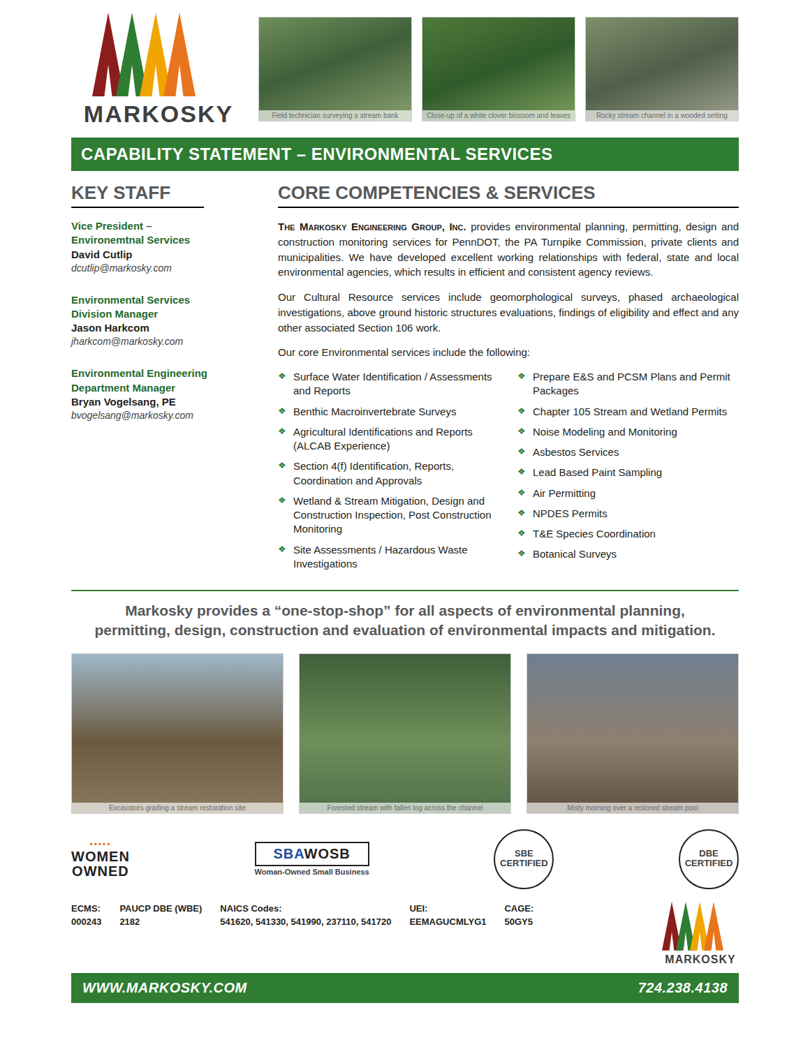MARKOSKY
CAPABILITY STATEMENT – ENVIRONMENTAL SERVICES
KEY STAFF
Vice President –
Environemtnal Services
David Cutlip
dcutlip@markosky.com
Environmental Services
Division Manager
Jason Harkcom
jharkcom@markosky.com
Environmental Engineering
Department Manager
Bryan Vogelsang, PE
bvogelsang@markosky.com
CORE COMPETENCIES & SERVICES
The Markosky Engineering Group, Inc. provides environmental planning, permitting, design and construction monitoring services for PennDOT, the PA Turnpike Commission, private clients and municipalities. We have developed excellent working relationships with federal, state and local environmental agencies, which results in efficient and consistent agency reviews.
Our Cultural Resource services include geomorphological surveys, phased archaeological investigations, above ground historic structures evaluations, findings of eligibility and effect and any other associated Section 106 work.
Our core Environmental services include the following:
Surface Water Identification / Assessments and Reports
Benthic Macroinvertebrate Surveys
Agricultural Identifications and Reports (ALCAB Experience)
Section 4(f) Identification, Reports, Coordination and Approvals
Wetland & Stream Mitigation, Design and Construction Inspection, Post Construction Monitoring
Site Assessments / Hazardous Waste Investigations
Prepare E&S and PCSM Plans and Permit Packages
Chapter 105 Stream and Wetland Permits
Noise Modeling and Monitoring
Asbestos Services
Lead Based Paint Sampling
Air Permitting
NPDES Permits
T&E Species Coordination
Botanical Surveys
Markosky provides a “one-stop-shop” for all aspects of environmental planning, permitting, design, construction and evaluation of environmental impacts and mitigation.
•••••
WOMEN
OWNED
SBA WOSB
Woman-Owned Small Business
SBE
CERTIFIED
DBE
CERTIFIED
ECMS: 000243
PAUCP DBE (WBE) 2182
NAICS Codes: 541620, 541330, 541990, 237110, 541720
UEI: EEMAGUCMLYG1
CAGE: 50GY5
MARKOSKY
WWW.MARKOSKY.COM 724.238.4138